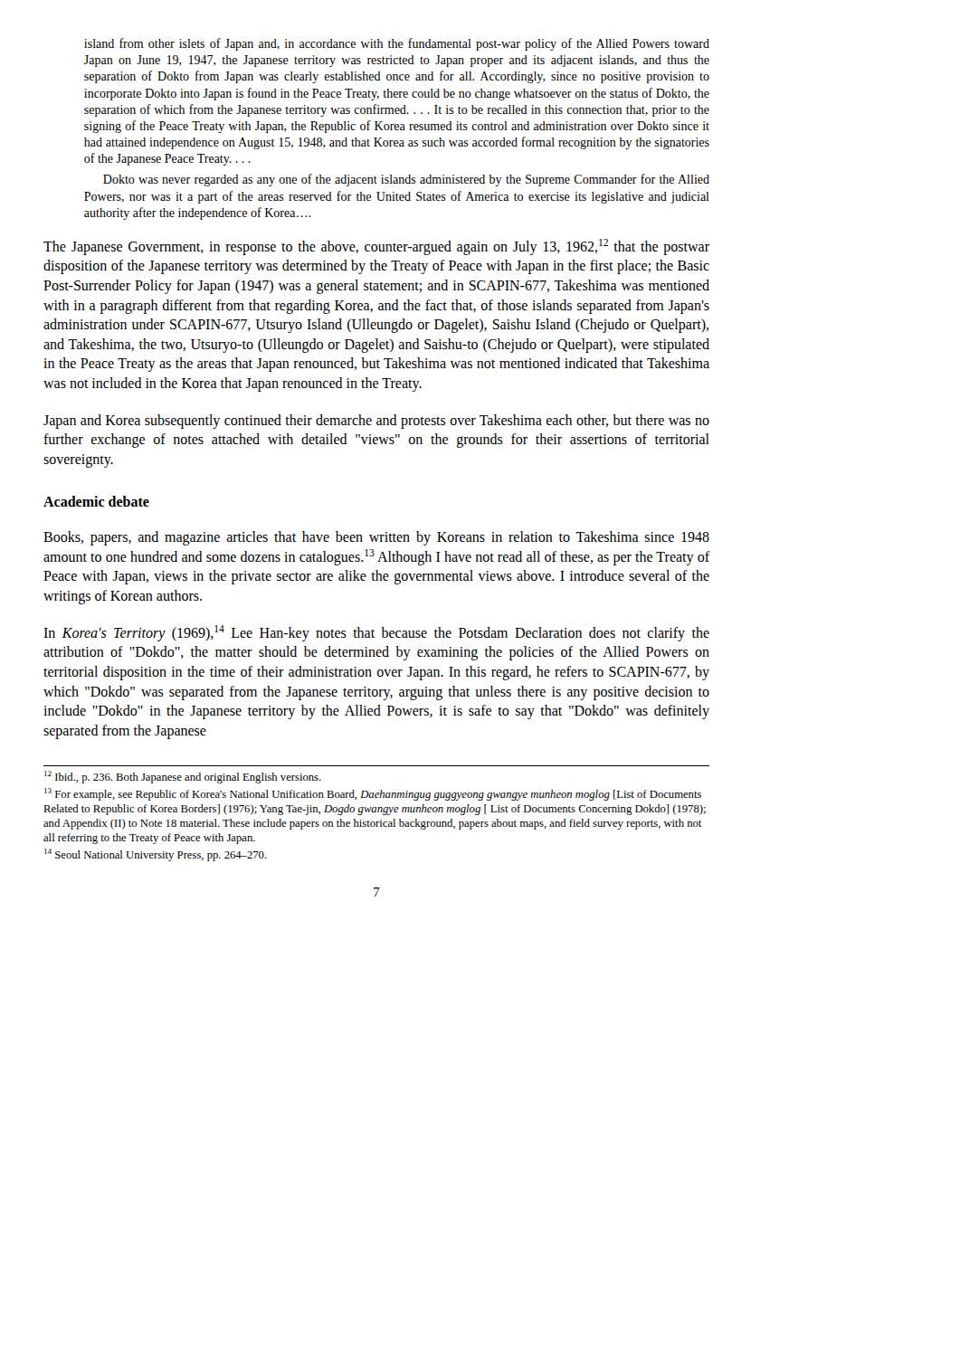island from other islets of Japan and, in accordance with the fundamental post-war policy of the Allied Powers toward Japan on June 19, 1947, the Japanese territory was restricted to Japan proper and its adjacent islands, and thus the separation of Dokto from Japan was clearly established once and for all. Accordingly, since no positive provision to incorporate Dokto into Japan is found in the Peace Treaty, there could be no change whatsoever on the status of Dokto, the separation of which from the Japanese territory was confirmed. . . . It is to be recalled in this connection that, prior to the signing of the Peace Treaty with Japan, the Republic of Korea resumed its control and administration over Dokto since it had attained independence on August 15, 1948, and that Korea as such was accorded formal recognition by the signatories of the Japanese Peace Treaty. . . .
Dokto was never regarded as any one of the adjacent islands administered by the Supreme Commander for the Allied Powers, nor was it a part of the areas reserved for the United States of America to exercise its legislative and judicial authority after the independence of Korea….
The Japanese Government, in response to the above, counter-argued again on July 13, 1962,12 that the postwar disposition of the Japanese territory was determined by the Treaty of Peace with Japan in the first place; the Basic Post-Surrender Policy for Japan (1947) was a general statement; and in SCAPIN-677, Takeshima was mentioned with in a paragraph different from that regarding Korea, and the fact that, of those islands separated from Japan's administration under SCAPIN-677, Utsuryo Island (Ulleungdo or Dagelet), Saishu Island (Chejudo or Quelpart), and Takeshima, the two, Utsuryo-to (Ulleungdo or Dagelet) and Saishu-to (Chejudo or Quelpart), were stipulated in the Peace Treaty as the areas that Japan renounced, but Takeshima was not mentioned indicated that Takeshima was not included in the Korea that Japan renounced in the Treaty.
Japan and Korea subsequently continued their demarche and protests over Takeshima each other, but there was no further exchange of notes attached with detailed "views" on the grounds for their assertions of territorial sovereignty.
Academic debate
Books, papers, and magazine articles that have been written by Koreans in relation to Takeshima since 1948 amount to one hundred and some dozens in catalogues.13 Although I have not read all of these, as per the Treaty of Peace with Japan, views in the private sector are alike the governmental views above. I introduce several of the writings of Korean authors.
In Korea's Territory (1969),14 Lee Han-key notes that because the Potsdam Declaration does not clarify the attribution of "Dokdo", the matter should be determined by examining the policies of the Allied Powers on territorial disposition in the time of their administration over Japan. In this regard, he refers to SCAPIN-677, by which "Dokdo" was separated from the Japanese territory, arguing that unless there is any positive decision to include "Dokdo" in the Japanese territory by the Allied Powers, it is safe to say that "Dokdo" was definitely separated from the Japanese
12 Ibid., p. 236. Both Japanese and original English versions.
13 For example, see Republic of Korea's National Unification Board, Daehanmingug guggyeong gwangye munheon moglog [List of Documents Related to Republic of Korea Borders] (1976); Yang Tae-jin, Dogdo gwangye munheon moglog [ List of Documents Concerning Dokdo] (1978); and Appendix (II) to Note 18 material. These include papers on the historical background, papers about maps, and field survey reports, with not all referring to the Treaty of Peace with Japan.
14 Seoul National University Press, pp. 264–270.
7